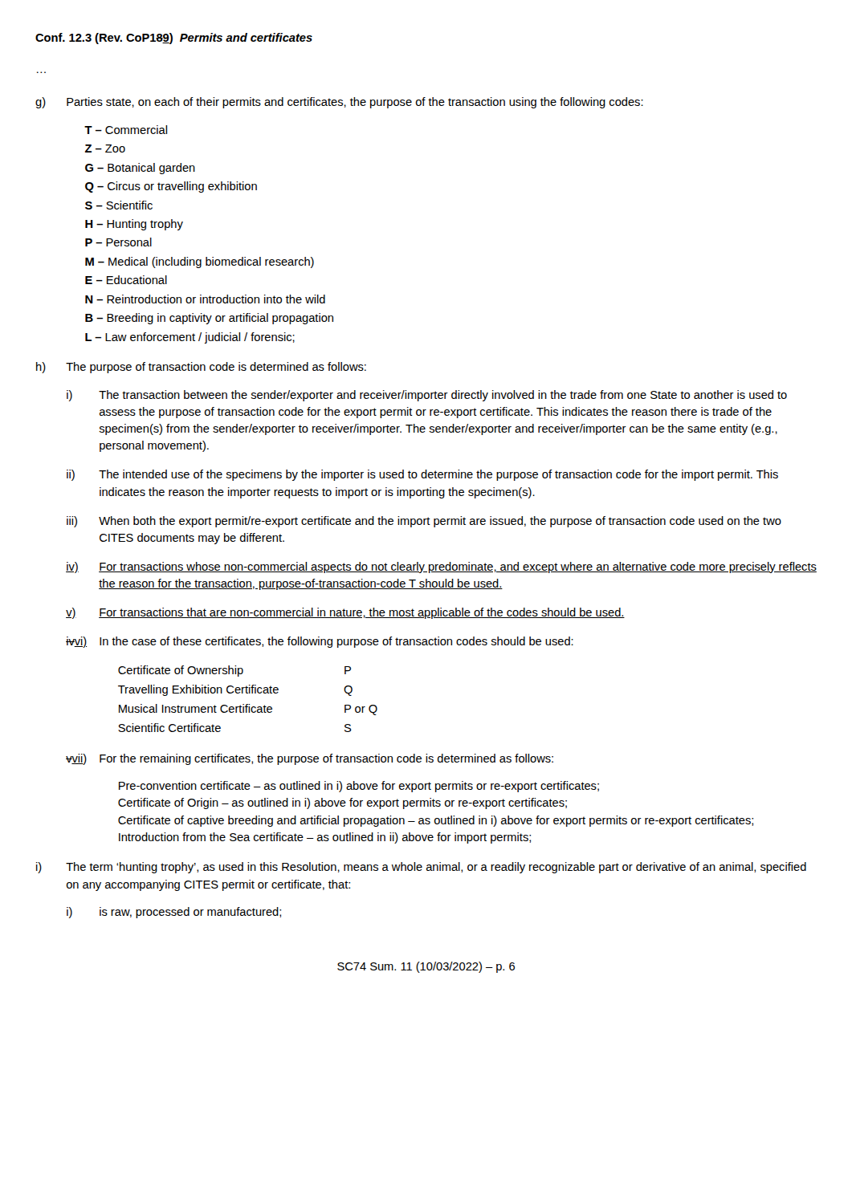Conf. 12.3 (Rev. CoP189) Permits and certificates
…
g) Parties state, on each of their permits and certificates, the purpose of the transaction using the following codes:
T – Commercial
Z – Zoo
G – Botanical garden
Q – Circus or travelling exhibition
S – Scientific
H – Hunting trophy
P – Personal
M – Medical (including biomedical research)
E – Educational
N – Reintroduction or introduction into the wild
B – Breeding in captivity or artificial propagation
L – Law enforcement / judicial / forensic;
h) The purpose of transaction code is determined as follows:
i) The transaction between the sender/exporter and receiver/importer directly involved in the trade from one State to another is used to assess the purpose of transaction code for the export permit or re-export certificate. This indicates the reason there is trade of the specimen(s) from the sender/exporter to receiver/importer. The sender/exporter and receiver/importer can be the same entity (e.g., personal movement).
ii) The intended use of the specimens by the importer is used to determine the purpose of transaction code for the import permit. This indicates the reason the importer requests to import or is importing the specimen(s).
iii) When both the export permit/re-export certificate and the import permit are issued, the purpose of transaction code used on the two CITES documents may be different.
iv) For transactions whose non-commercial aspects do not clearly predominate, and except where an alternative code more precisely reflects the reason for the transaction, purpose-of-transaction-code T should be used.
v) For transactions that are non-commercial in nature, the most applicable of the codes should be used.
iv vi) In the case of these certificates, the following purpose of transaction codes should be used:
| Certificate of Ownership | P |
| Travelling Exhibition Certificate | Q |
| Musical Instrument Certificate | P or Q |
| Scientific Certificate | S |
vvii) For the remaining certificates, the purpose of transaction code is determined as follows:
Pre-convention certificate – as outlined in i) above for export permits or re-export certificates;
Certificate of Origin – as outlined in i) above for export permits or re-export certificates;
Certificate of captive breeding and artificial propagation – as outlined in i) above for export permits or re-export certificates;
Introduction from the Sea certificate – as outlined in ii) above for import permits;
i) The term ‘hunting trophy’, as used in this Resolution, means a whole animal, or a readily recognizable part or derivative of an animal, specified on any accompanying CITES permit or certificate, that:
i) is raw, processed or manufactured;
SC74 Sum. 11 (10/03/2022) – p. 6